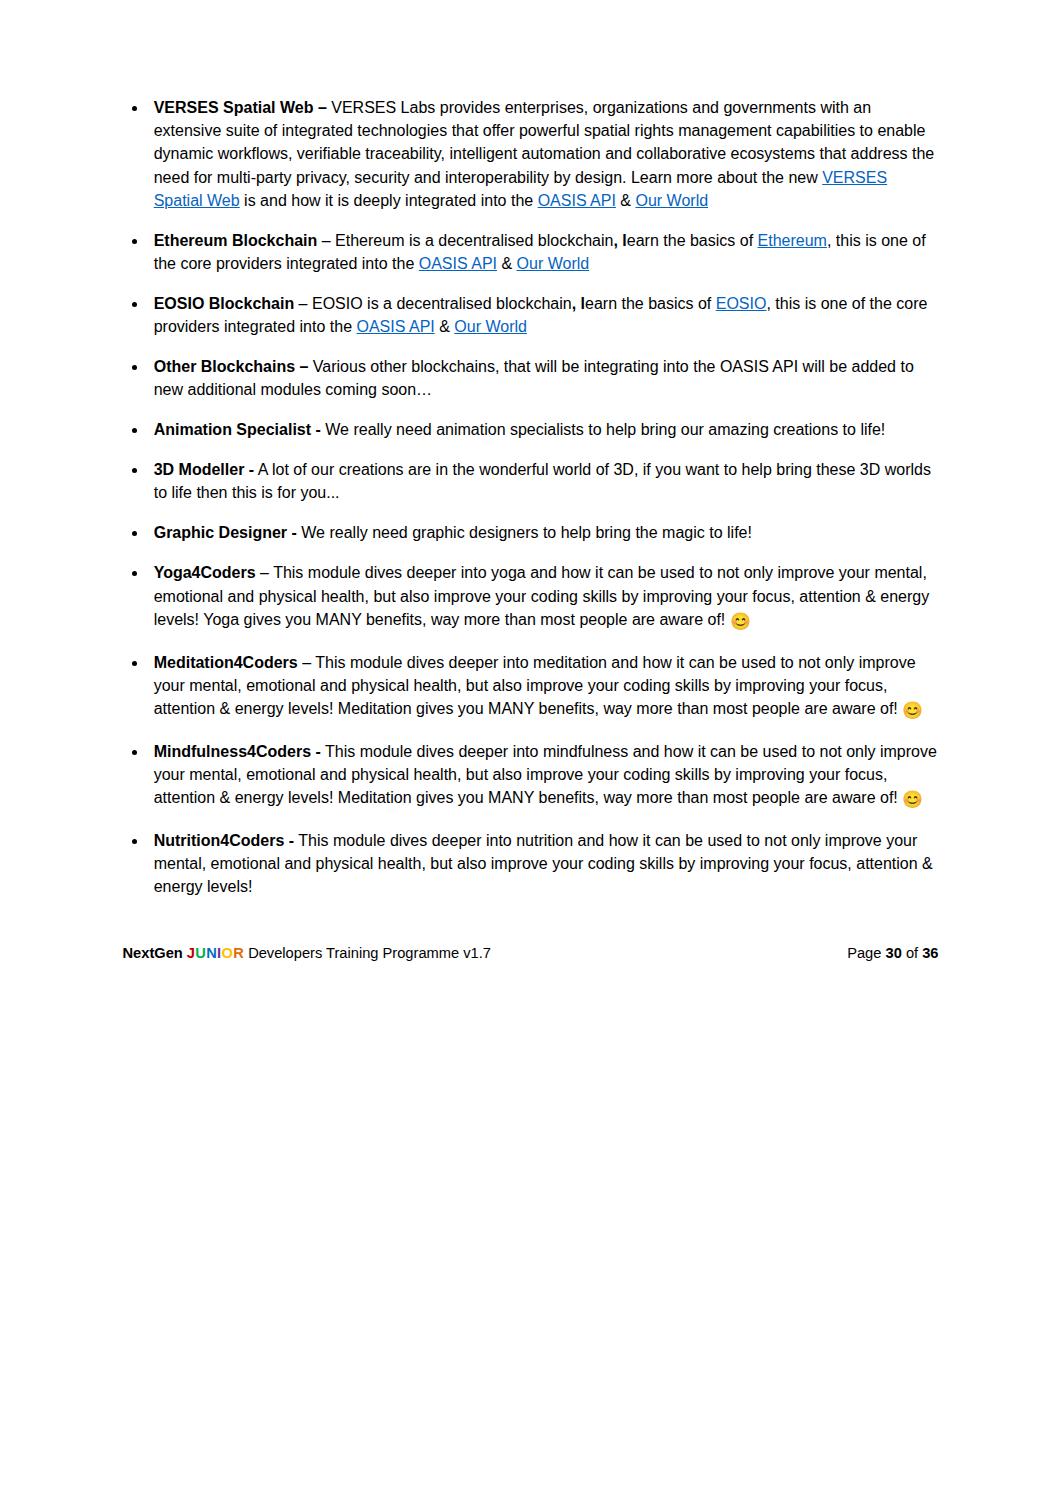VERSES Spatial Web – VERSES Labs provides enterprises, organizations and governments with an extensive suite of integrated technologies that offer powerful spatial rights management capabilities to enable dynamic workflows, verifiable traceability, intelligent automation and collaborative ecosystems that address the need for multi-party privacy, security and interoperability by design. Learn more about the new VERSES Spatial Web is and how it is deeply integrated into the OASIS API & Our World
Ethereum Blockchain – Ethereum is a decentralised blockchain, learn the basics of Ethereum, this is one of the core providers integrated into the OASIS API & Our World
EOSIO Blockchain – EOSIO is a decentralised blockchain, learn the basics of EOSIO, this is one of the core providers integrated into the OASIS API & Our World
Other Blockchains – Various other blockchains, that will be integrating into the OASIS API will be added to new additional modules coming soon…
Animation Specialist - We really need animation specialists to help bring our amazing creations to life!
3D Modeller - A lot of our creations are in the wonderful world of 3D, if you want to help bring these 3D worlds to life then this is for you...
Graphic Designer - We really need graphic designers to help bring the magic to life!
Yoga4Coders – This module dives deeper into yoga and how it can be used to not only improve your mental, emotional and physical health, but also improve your coding skills by improving your focus, attention & energy levels! Yoga gives you MANY benefits, way more than most people are aware of! 😊
Meditation4Coders – This module dives deeper into meditation and how it can be used to not only improve your mental, emotional and physical health, but also improve your coding skills by improving your focus, attention & energy levels! Meditation gives you MANY benefits, way more than most people are aware of! 😊
Mindfulness4Coders - This module dives deeper into mindfulness and how it can be used to not only improve your mental, emotional and physical health, but also improve your coding skills by improving your focus, attention & energy levels! Meditation gives you MANY benefits, way more than most people are aware of! 😊
Nutrition4Coders - This module dives deeper into nutrition and how it can be used to not only improve your mental, emotional and physical health, but also improve your coding skills by improving your focus, attention & energy levels!
NextGen JUNIOR Developers Training Programme v1.7
Page 30 of 36